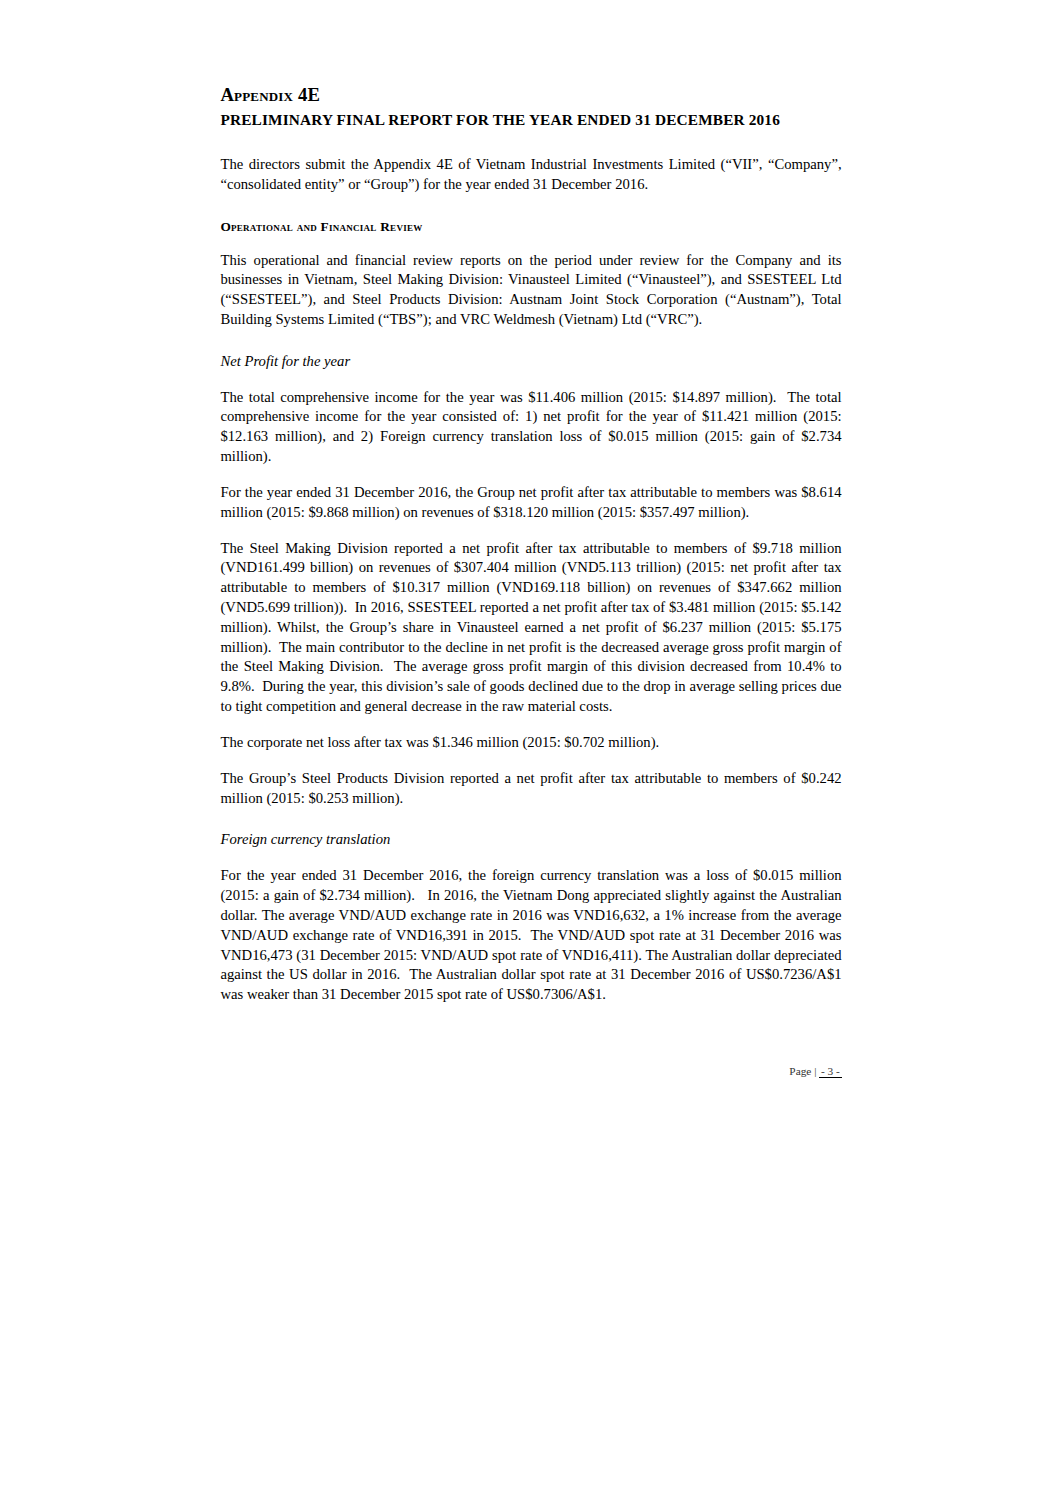Appendix 4E
PRELIMINARY FINAL REPORT FOR THE YEAR ENDED 31 DECEMBER 2016
The directors submit the Appendix 4E of Vietnam Industrial Investments Limited (“VII”, “Company”, “consolidated entity” or “Group”) for the year ended 31 December 2016.
Operational and Financial Review
This operational and financial review reports on the period under review for the Company and its businesses in Vietnam, Steel Making Division: Vinausteel Limited (“Vinausteel”), and SSESTEEL Ltd (“SSESTEEL”), and Steel Products Division: Austnam Joint Stock Corporation (“Austnam”), Total Building Systems Limited (“TBS”); and VRC Weldmesh (Vietnam) Ltd (“VRC”).
Net Profit for the year
The total comprehensive income for the year was $11.406 million (2015: $14.897 million). The total comprehensive income for the year consisted of: 1) net profit for the year of $11.421 million (2015: $12.163 million), and 2) Foreign currency translation loss of $0.015 million (2015: gain of $2.734 million).
For the year ended 31 December 2016, the Group net profit after tax attributable to members was $8.614 million (2015: $9.868 million) on revenues of $318.120 million (2015: $357.497 million).
The Steel Making Division reported a net profit after tax attributable to members of $9.718 million (VND161.499 billion) on revenues of $307.404 million (VND5.113 trillion) (2015: net profit after tax attributable to members of $10.317 million (VND169.118 billion) on revenues of $347.662 million (VND5.699 trillion)). In 2016, SSESTEEL reported a net profit after tax of $3.481 million (2015: $5.142 million). Whilst, the Group’s share in Vinausteel earned a net profit of $6.237 million (2015: $5.175 million). The main contributor to the decline in net profit is the decreased average gross profit margin of the Steel Making Division. The average gross profit margin of this division decreased from 10.4% to 9.8%. During the year, this division’s sale of goods declined due to the drop in average selling prices due to tight competition and general decrease in the raw material costs.
The corporate net loss after tax was $1.346 million (2015: $0.702 million).
The Group’s Steel Products Division reported a net profit after tax attributable to members of $0.242 million (2015: $0.253 million).
Foreign currency translation
For the year ended 31 December 2016, the foreign currency translation was a loss of $0.015 million (2015: a gain of $2.734 million). In 2016, the Vietnam Dong appreciated slightly against the Australian dollar. The average VND/AUD exchange rate in 2016 was VND16,632, a 1% increase from the average VND/AUD exchange rate of VND16,391 in 2015. The VND/AUD spot rate at 31 December 2016 was VND16,473 (31 December 2015: VND/AUD spot rate of VND16,411). The Australian dollar depreciated against the US dollar in 2016. The Australian dollar spot rate at 31 December 2016 of US$0.7236/A$1 was weaker than 31 December 2015 spot rate of US$0.7306/A$1.
Page | - 3 -